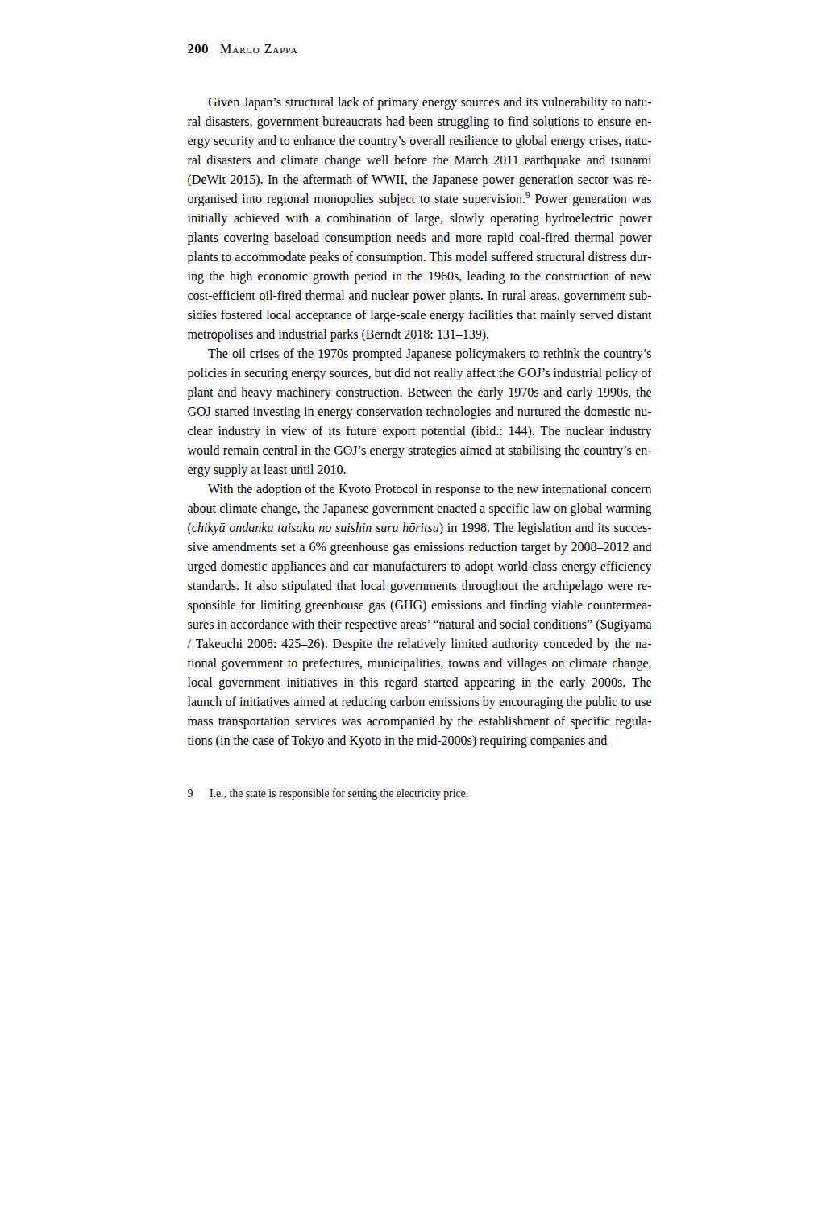200 Marco Zappa
Given Japan’s structural lack of primary energy sources and its vulnerability to natural disasters, government bureaucrats had been struggling to find solutions to ensure energy security and to enhance the country’s overall resilience to global energy crises, natural disasters and climate change well before the March 2011 earthquake and tsunami (DeWit 2015). In the aftermath of WWII, the Japanese power generation sector was re-organised into regional monopolies subject to state supervision.9 Power generation was initially achieved with a combination of large, slowly operating hydroelectric power plants covering baseload consumption needs and more rapid coal-fired thermal power plants to accommodate peaks of consumption. This model suffered structural distress during the high economic growth period in the 1960s, leading to the construction of new cost-efficient oil-fired thermal and nuclear power plants. In rural areas, government subsidies fostered local acceptance of large-scale energy facilities that mainly served distant metropolises and industrial parks (Berndt 2018: 131–139).
The oil crises of the 1970s prompted Japanese policymakers to rethink the country’s policies in securing energy sources, but did not really affect the GOJ’s industrial policy of plant and heavy machinery construction. Between the early 1970s and early 1990s, the GOJ started investing in energy conservation technologies and nurtured the domestic nuclear industry in view of its future export potential (ibid.: 144). The nuclear industry would remain central in the GOJ’s energy strategies aimed at stabilising the country’s energy supply at least until 2010.
With the adoption of the Kyoto Protocol in response to the new international concern about climate change, the Japanese government enacted a specific law on global warming (chikyū ondanka taisaku no suishin suru hōritsu) in 1998. The legislation and its successive amendments set a 6% greenhouse gas emissions reduction target by 2008–2012 and urged domestic appliances and car manufacturers to adopt world-class energy efficiency standards. It also stipulated that local governments throughout the archipelago were responsible for limiting greenhouse gas (GHG) emissions and finding viable countermeasures in accordance with their respective areas’ “natural and social conditions” (Sugiyama / Takeuchi 2008: 425–26). Despite the relatively limited authority conceded by the national government to prefectures, municipalities, towns and villages on climate change, local government initiatives in this regard started appearing in the early 2000s. The launch of initiatives aimed at reducing carbon emissions by encouraging the public to use mass transportation services was accompanied by the establishment of specific regulations (in the case of Tokyo and Kyoto in the mid-2000s) requiring companies and
9
I.e., the state is responsible for setting the electricity price.